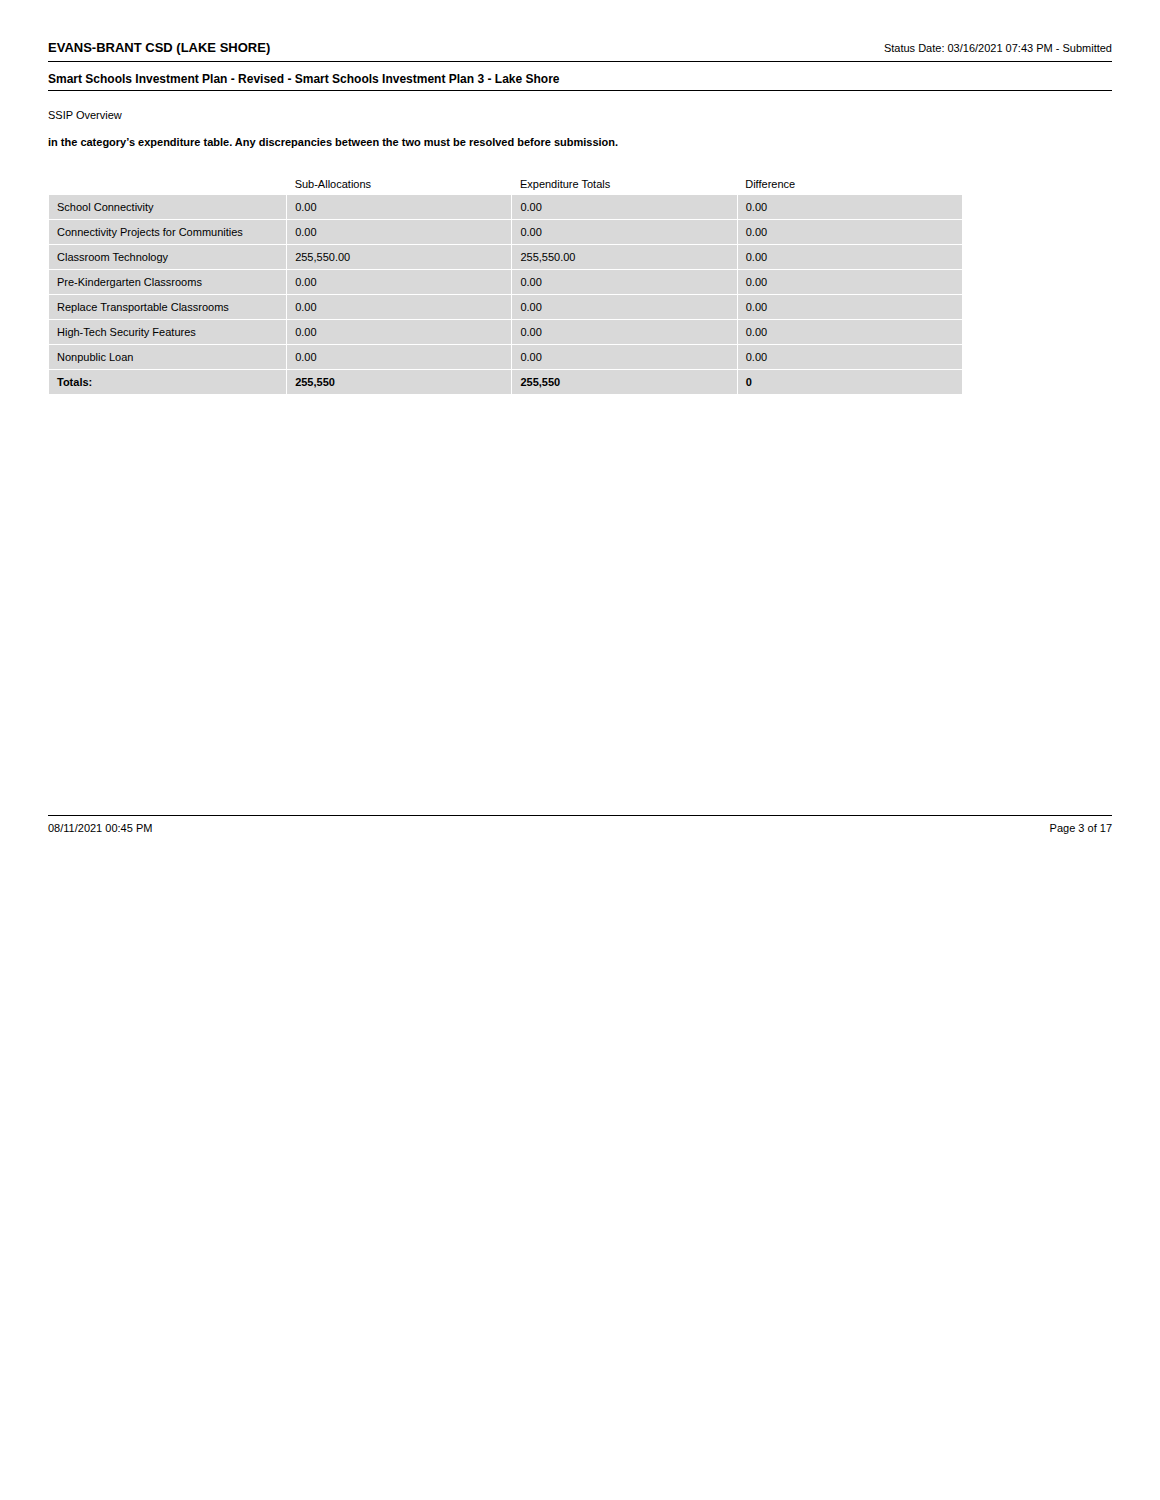EVANS-BRANT CSD (LAKE SHORE)
Status Date: 03/16/2021 07:43 PM - Submitted
Smart Schools Investment Plan - Revised - Smart Schools Investment Plan 3 - Lake Shore
SSIP Overview
in the category’s expenditure table. Any discrepancies between the two must be resolved before submission.
| | Sub-Allocations | Expenditure Totals | Difference |
| School Connectivity | 0.00 | 0.00 | 0.00 |
| Connectivity Projects for Communities | 0.00 | 0.00 | 0.00 |
| Classroom Technology | 255,550.00 | 255,550.00 | 0.00 |
| Pre-Kindergarten Classrooms | 0.00 | 0.00 | 0.00 |
| Replace Transportable Classrooms | 0.00 | 0.00 | 0.00 |
| High-Tech Security Features | 0.00 | 0.00 | 0.00 |
| Nonpublic Loan | 0.00 | 0.00 | 0.00 |
| Totals: | 255,550 | 255,550 | 0 |
08/11/2021 00:45 PM
Page 3 of 17